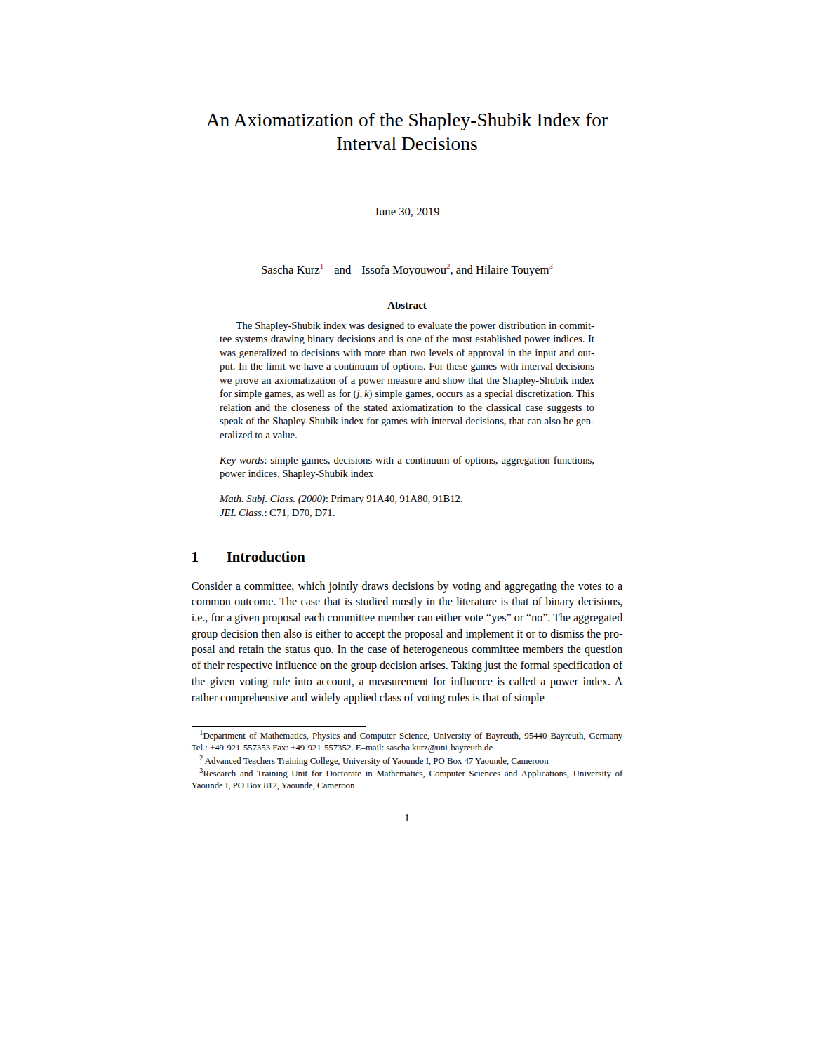An Axiomatization of the Shapley-Shubik Index for
Interval Decisions
June 30, 2019
Sascha Kurz1 and Issofa Moyouwou2, and Hilaire Touyem3
Abstract
The Shapley-Shubik index was designed to evaluate the power distribution in committee systems drawing binary decisions and is one of the most established power indices. It was generalized to decisions with more than two levels of approval in the input and output. In the limit we have a continuum of options. For these games with interval decisions we prove an axiomatization of a power measure and show that the Shapley-Shubik index for simple games, as well as for (j, k) simple games, occurs as a special discretization. This relation and the closeness of the stated axiomatization to the classical case suggests to speak of the Shapley-Shubik index for games with interval decisions, that can also be generalized to a value.
Key words: simple games, decisions with a continuum of options, aggregation functions, power indices, Shapley-Shubik index
Math. Subj. Class. (2000): Primary 91A40, 91A80, 91B12.
JEL Class.: C71, D70, D71.
1 Introduction
Consider a committee, which jointly draws decisions by voting and aggregating the votes to a common outcome. The case that is studied mostly in the literature is that of binary decisions, i.e., for a given proposal each committee member can either vote “yes” or “no”. The aggregated group decision then also is either to accept the proposal and implement it or to dismiss the proposal and retain the status quo. In the case of heterogeneous committee members the question of their respective influence on the group decision arises. Taking just the formal specification of the given voting rule into account, a measurement for influence is called a power index. A rather comprehensive and widely applied class of voting rules is that of simple
1Department of Mathematics, Physics and Computer Science, University of Bayreuth, 95440 Bayreuth, Germany Tel.: +49-921-557353 Fax: +49-921-557352. E–mail: sascha.kurz@uni-bayreuth.de
2 Advanced Teachers Training College, University of Yaounde I, PO Box 47 Yaounde, Cameroon
3Research and Training Unit for Doctorate in Mathematics, Computer Sciences and Applications, University of Yaounde I, PO Box 812, Yaounde, Cameroon
1